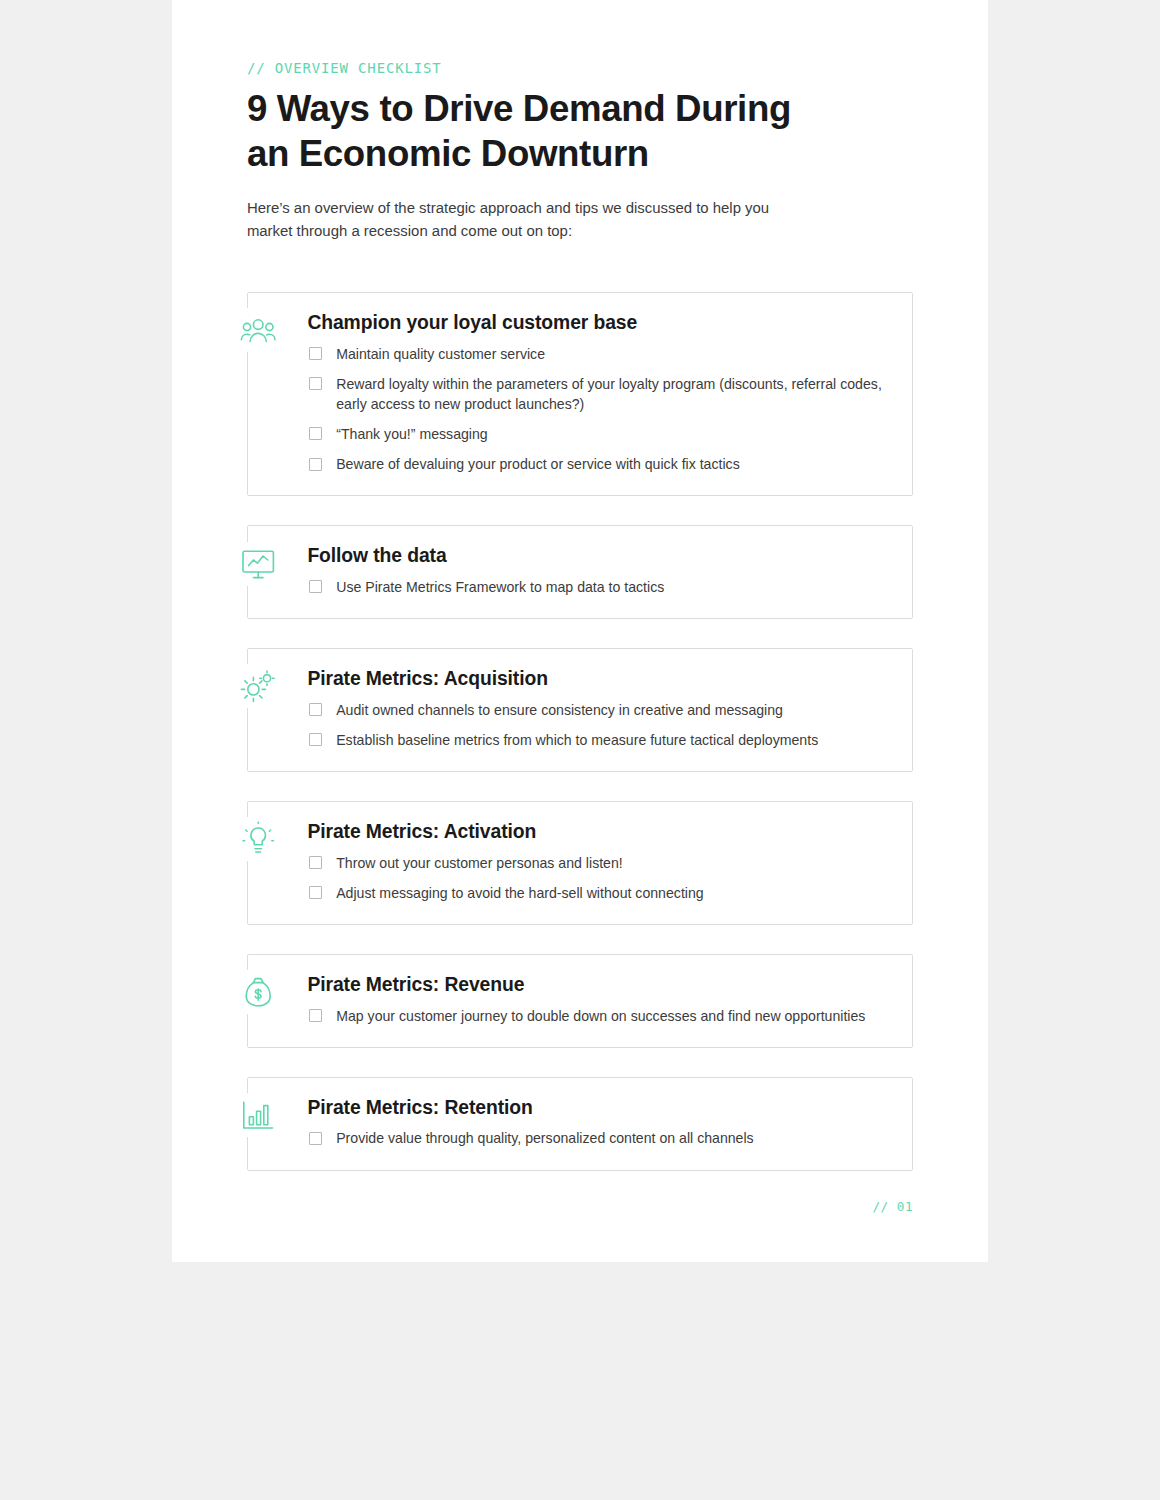// Overview Checklist
9 Ways to Drive Demand During
an Economic Downturn
Here’s an overview of the strategic approach and tips we discussed to help you market through a recession and come out on top:
Champion your loyal customer base
Maintain quality customer service
Reward loyalty within the parameters of your loyalty program (discounts, referral codes, early access to new product launches?)
“Thank you!” messaging
Beware of devaluing your product or service with quick fix tactics
Follow the data
Use Pirate Metrics Framework to map data to tactics
Pirate Metrics: Acquisition
Audit owned channels to ensure consistency in creative and messaging
Establish baseline metrics from which to measure future tactical deployments
Pirate Metrics: Activation
Throw out your customer personas and listen!
Adjust messaging to avoid the hard-sell without connecting
Pirate Metrics: Revenue
Map your customer journey to double down on successes and find new opportunities
Pirate Metrics: Retention
Provide value through quality, personalized content on all channels
// 01